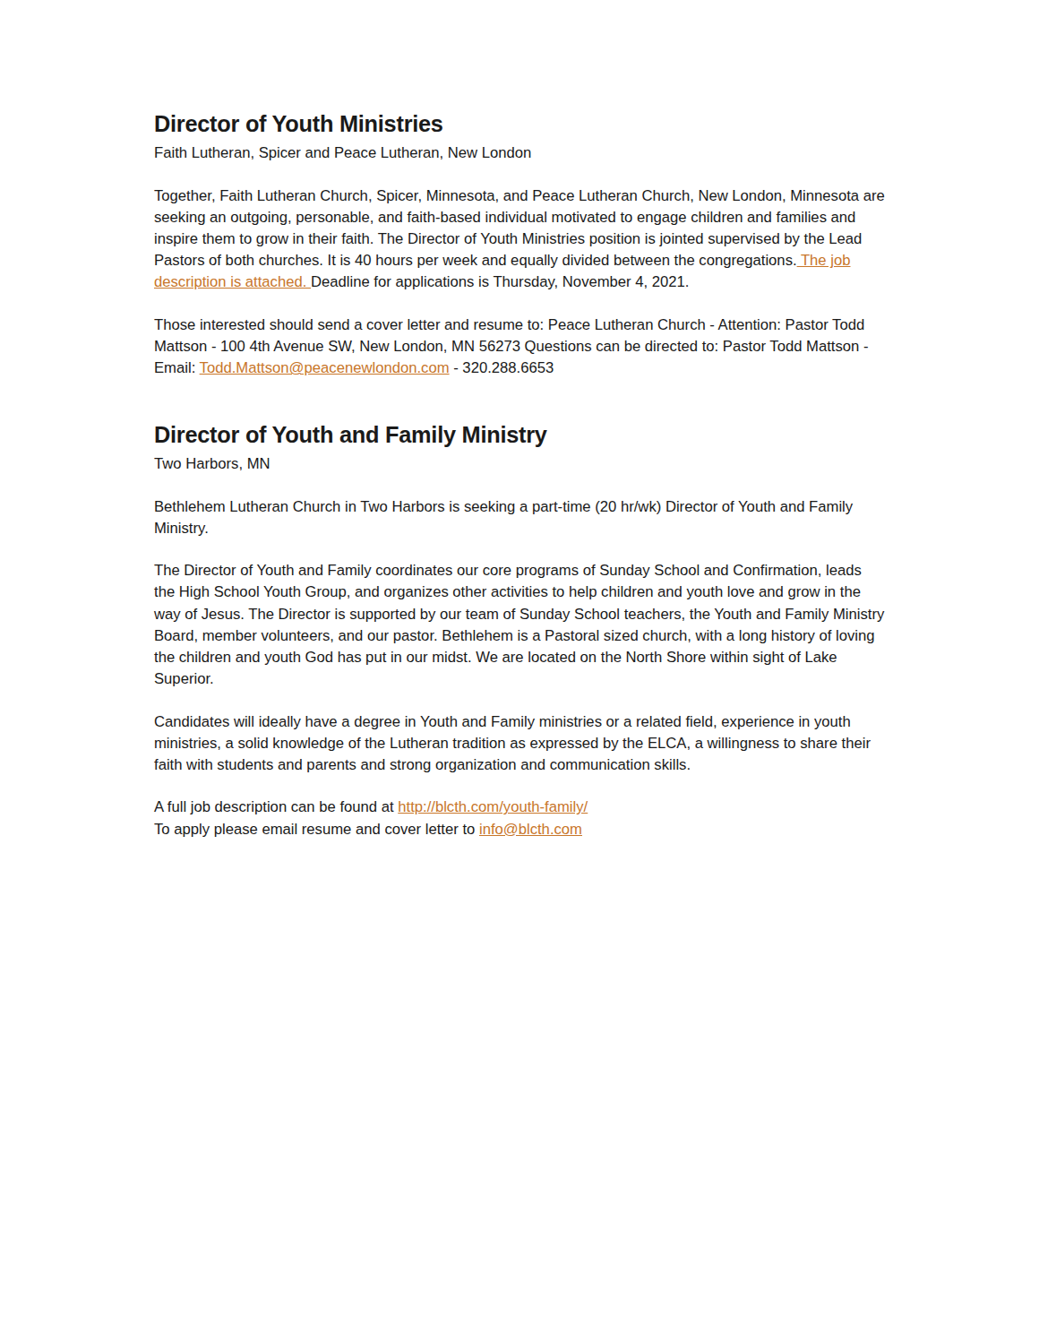Director of Youth Ministries
Faith Lutheran, Spicer and Peace Lutheran, New London
Together, Faith Lutheran Church, Spicer, Minnesota, and Peace Lutheran Church, New London, Minnesota are seeking an outgoing, personable, and faith-based individual motivated to engage children and families and inspire them to grow in their faith. The Director of Youth Ministries position is jointed supervised by the Lead Pastors of both churches. It is 40 hours per week and equally divided between the congregations. The job description is attached. Deadline for applications is Thursday, November 4, 2021.
Those interested should send a cover letter and resume to: Peace Lutheran Church - Attention: Pastor Todd Mattson - 100 4th Avenue SW, New London, MN 56273 Questions can be directed to: Pastor Todd Mattson - Email: Todd.Mattson@peacenewlondon.com - 320.288.6653
Director of Youth and Family Ministry
Two Harbors, MN
Bethlehem Lutheran Church in Two Harbors is seeking a part-time (20 hr/wk) Director of Youth and Family Ministry.
The Director of Youth and Family coordinates our core programs of Sunday School and Confirmation, leads the High School Youth Group, and organizes other activities to help children and youth love and grow in the way of Jesus. The Director is supported by our team of Sunday School teachers, the Youth and Family Ministry Board, member volunteers, and our pastor. Bethlehem is a Pastoral sized church, with a long history of loving the children and youth God has put in our midst. We are located on the North Shore within sight of Lake Superior.
Candidates will ideally have a degree in Youth and Family ministries or a related field, experience in youth ministries, a solid knowledge of the Lutheran tradition as expressed by the ELCA, a willingness to share their faith with students and parents and strong organization and communication skills.
A full job description can be found at http://blcth.com/youth-family/
To apply please email resume and cover letter to info@blcth.com